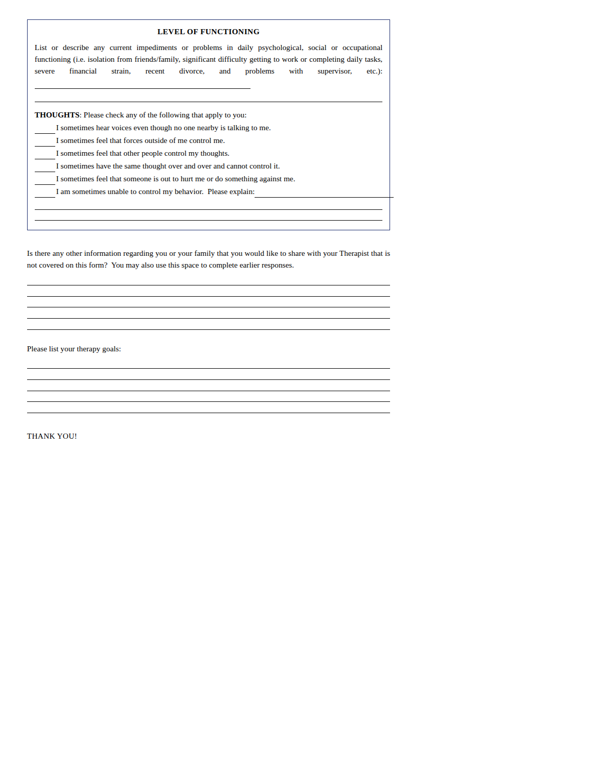LEVEL OF FUNCTIONING
List or describe any current impediments or problems in daily psychological, social or occupational functioning (i.e. isolation from friends/family, significant difficulty getting to work or completing daily tasks, severe financial strain, recent divorce, and problems with supervisor, etc.):
THOUGHTS: Please check any of the following that apply to you:
I sometimes hear voices even though no one nearby is talking to me.
I sometimes feel that forces outside of me control me.
I sometimes feel that other people control my thoughts.
I sometimes have the same thought over and over and cannot control it.
I sometimes feel that someone is out to hurt me or do something against me.
I am sometimes unable to control my behavior. Please explain:
Is there any other information regarding you or your family that you would like to share with your Therapist that is not covered on this form? You may also use this space to complete earlier responses.
Please list your therapy goals:
THANK YOU!